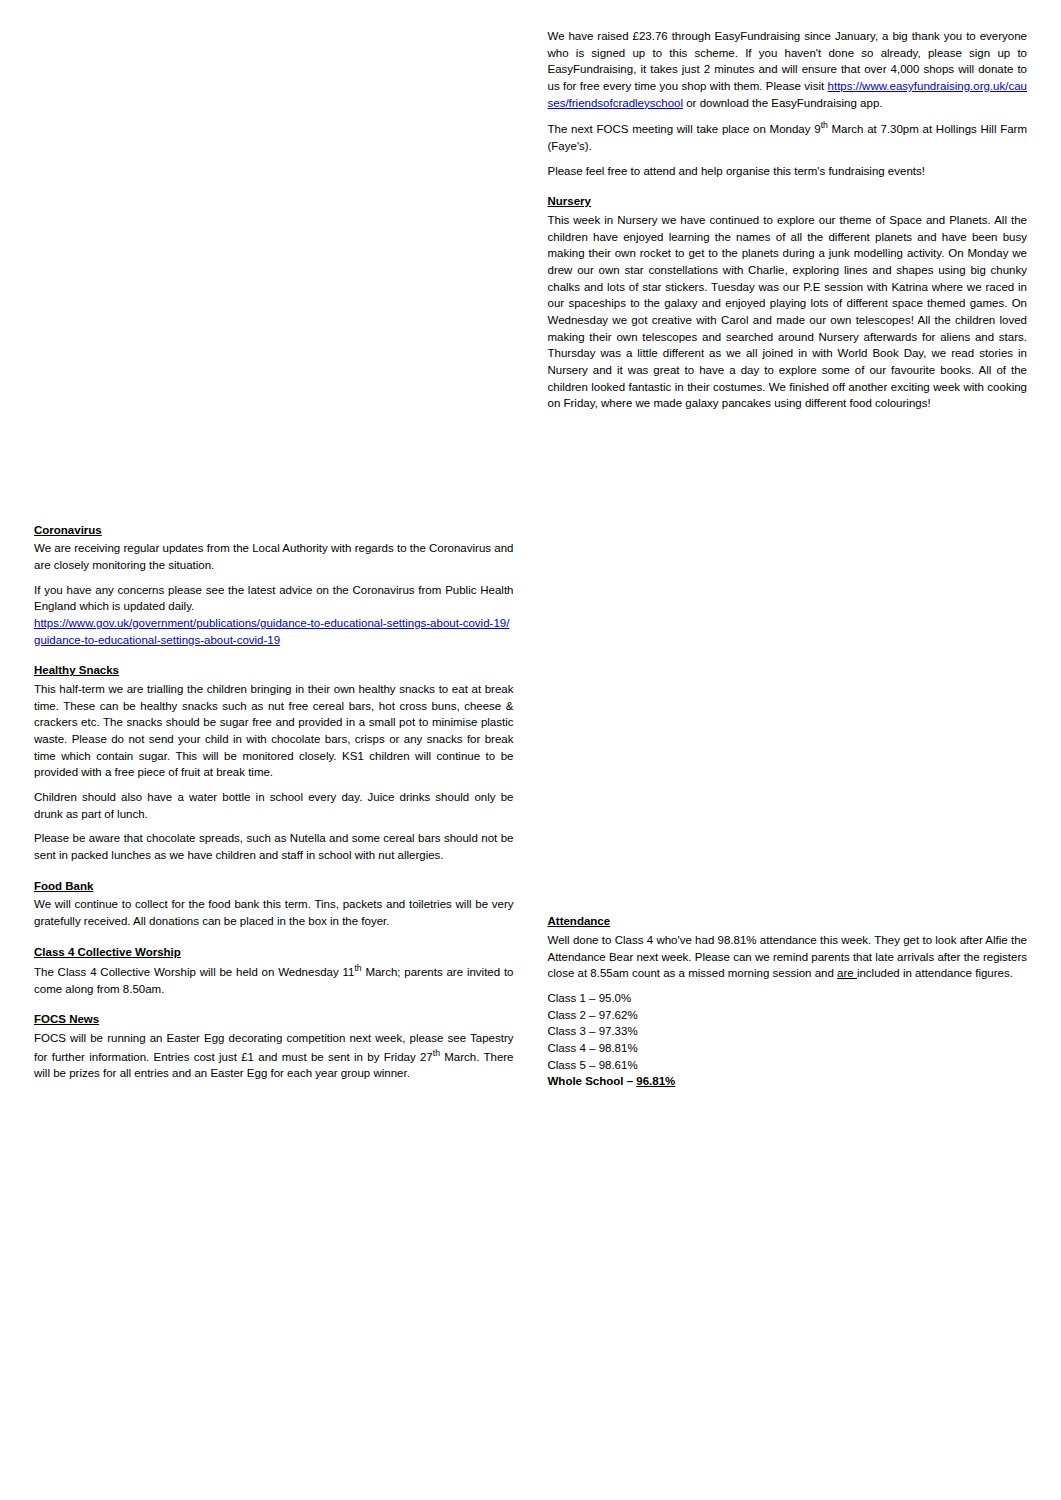Coronavirus
We are receiving regular updates from the Local Authority with regards to the Coronavirus and are closely monitoring the situation.
If you have any concerns please see the latest advice on the Coronavirus from Public Health England which is updated daily.
https://www.gov.uk/government/publications/guidance-to-educational-settings-about-covid-19/guidance-to-educational-settings-about-covid-19
Healthy Snacks
This half-term we are trialling the children bringing in their own healthy snacks to eat at break time. These can be healthy snacks such as nut free cereal bars, hot cross buns, cheese & crackers etc. The snacks should be sugar free and provided in a small pot to minimise plastic waste. Please do not send your child in with chocolate bars, crisps or any snacks for break time which contain sugar. This will be monitored closely. KS1 children will continue to be provided with a free piece of fruit at break time.
Children should also have a water bottle in school every day. Juice drinks should only be drunk as part of lunch.
Please be aware that chocolate spreads, such as Nutella and some cereal bars should not be sent in packed lunches as we have children and staff in school with nut allergies.
Food Bank
We will continue to collect for the food bank this term. Tins, packets and toiletries will be very gratefully received. All donations can be placed in the box in the foyer.
Class 4 Collective Worship
The Class 4 Collective Worship will be held on Wednesday 11th March; parents are invited to come along from 8.50am.
FOCS News
FOCS will be running an Easter Egg decorating competition next week, please see Tapestry for further information. Entries cost just £1 and must be sent in by Friday 27th March. There will be prizes for all entries and an Easter Egg for each year group winner.
We have raised £23.76 through EasyFundraising since January, a big thank you to everyone who is signed up to this scheme. If you haven't done so already, please sign up to EasyFundraising, it takes just 2 minutes and will ensure that over 4,000 shops will donate to us for free every time you shop with them. Please visit https://www.easyfundraising.org.uk/causes/friendsofcradleyschool or download the EasyFundraising app.
The next FOCS meeting will take place on Monday 9th March at 7.30pm at Hollings Hill Farm (Faye's).
Please feel free to attend and help organise this term's fundraising events!
Nursery
This week in Nursery we have continued to explore our theme of Space and Planets. All the children have enjoyed learning the names of all the different planets and have been busy making their own rocket to get to the planets during a junk modelling activity. On Monday we drew our own star constellations with Charlie, exploring lines and shapes using big chunky chalks and lots of star stickers. Tuesday was our P.E session with Katrina where we raced in our spaceships to the galaxy and enjoyed playing lots of different space themed games. On Wednesday we got creative with Carol and made our own telescopes! All the children loved making their own telescopes and searched around Nursery afterwards for aliens and stars. Thursday was a little different as we all joined in with World Book Day, we read stories in Nursery and it was great to have a day to explore some of our favourite books. All of the children looked fantastic in their costumes. We finished off another exciting week with cooking on Friday, where we made galaxy pancakes using different food colourings!
Attendance
Well done to Class 4 who've had 98.81% attendance this week. They get to look after Alfie the Attendance Bear next week. Please can we remind parents that late arrivals after the registers close at 8.55am count as a missed morning session and are included in attendance figures.
Class 1 – 95.0%
Class 2 – 97.62%
Class 3 – 97.33%
Class 4 – 98.81%
Class 5 – 98.61%
Whole School – 96.81%